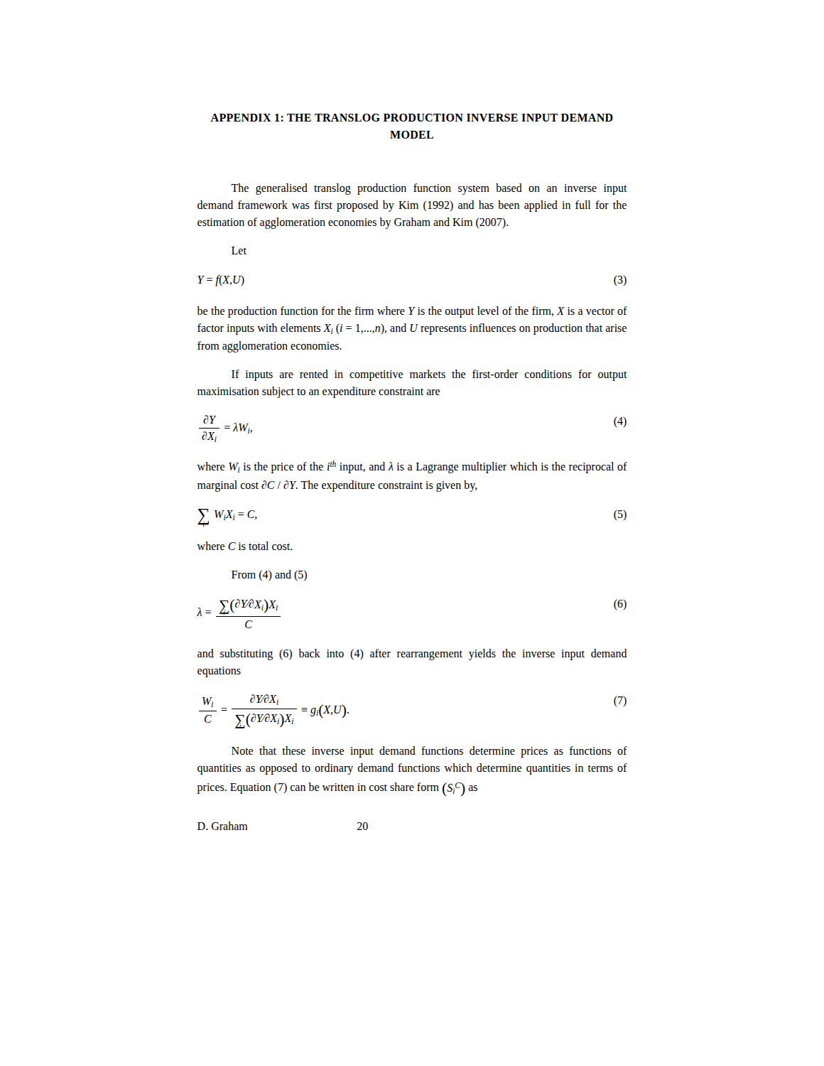APPENDIX 1: THE TRANSLOG PRODUCTION INVERSE INPUT DEMAND MODEL
The generalised translog production function system based on an inverse input demand framework was first proposed by Kim (1992) and has been applied in full for the estimation of agglomeration economies by Graham and Kim (2007).
Let
Y = f(X,U) (3)
be the production function for the firm where Y is the output level of the firm, X is a vector of factor inputs with elements Xi (i = 1,...,n), and U represents influences on production that arise from agglomeration economies.
If inputs are rented in competitive markets the first-order conditions for output maximisation subject to an expenditure constraint are
∂Y ∂Xi = λWi, (4)
where Wi is the price of the ith input, and λ is a Lagrange multiplier which is the reciprocal of marginal cost ∂C / ∂Y. The expenditure constraint is given by,
∑i WiXi = C, (5)
where C is total cost.
From (4) and (5)
λ = ∑i(∂Y⁄∂Xi) Xi C (6)
and substituting (6) back into (4) after rearrangement yields the inverse input demand equations
Wi C = ∂Y⁄∂Xi ∑i(∂Y⁄∂Xi) Xi ≡ gi(X,U). (7)
Note that these inverse input demand functions determine prices as functions of quantities as opposed to ordinary demand functions which determine quantities in terms of prices. Equation (7) can be written in cost share form (SiC) as
D. Graham 20